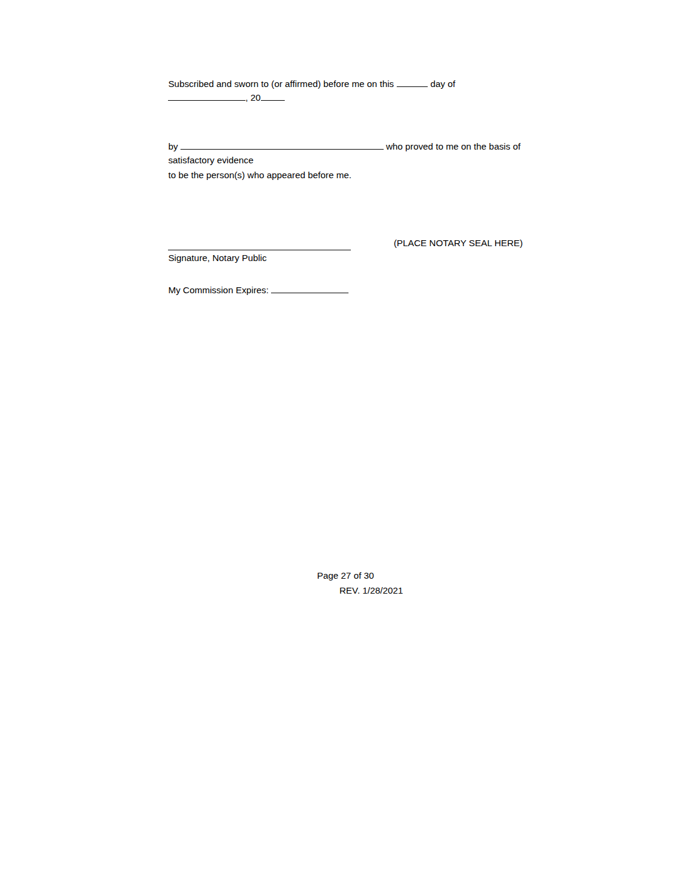Subscribed and sworn to (or affirmed) before me on this day of , 20
by who proved to me on the basis of satisfactory evidence
to be the person(s) who appeared before me.
(PLACE NOTARY SEAL HERE)
Signature, Notary Public
My Commission Expires:
Page 27 of 30
REV. 1/28/2021